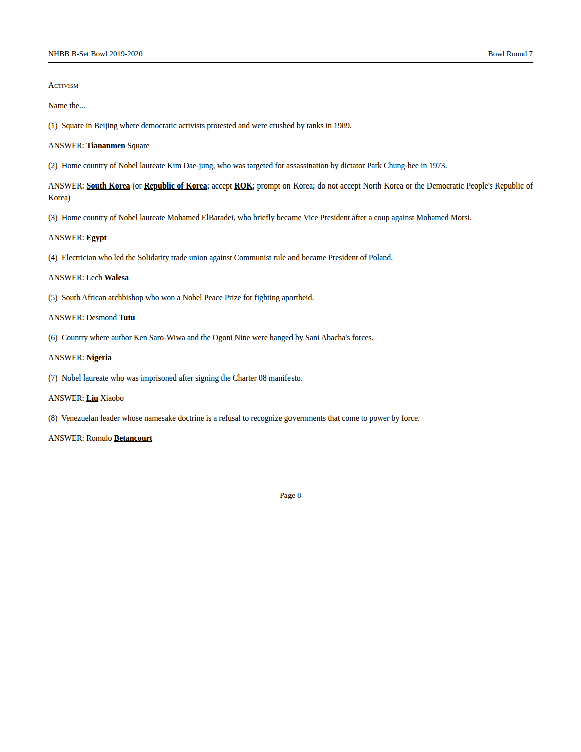NHBB B-Set Bowl 2019-2020 Bowl Round 7
Activism
Name the...
(1) Square in Beijing where democratic activists protested and were crushed by tanks in 1989.
ANSWER: Tiananmen Square
(2) Home country of Nobel laureate Kim Dae-jung, who was targeted for assassination by dictator Park Chung-hee in 1973.
ANSWER: South Korea (or Republic of Korea; accept ROK; prompt on Korea; do not accept North Korea or the Democratic People's Republic of Korea)
(3) Home country of Nobel laureate Mohamed ElBaradei, who briefly became Vice President after a coup against Mohamed Morsi.
ANSWER: Egypt
(4) Electrician who led the Solidarity trade union against Communist rule and became President of Poland.
ANSWER: Lech Walesa
(5) South African archbishop who won a Nobel Peace Prize for fighting apartheid.
ANSWER: Desmond Tutu
(6) Country where author Ken Saro-Wiwa and the Ogoni Nine were hanged by Sani Abacha's forces.
ANSWER: Nigeria
(7) Nobel laureate who was imprisoned after signing the Charter 08 manifesto.
ANSWER: Liu Xiaobo
(8) Venezuelan leader whose namesake doctrine is a refusal to recognize governments that come to power by force.
ANSWER: Romulo Betancourt
Page 8